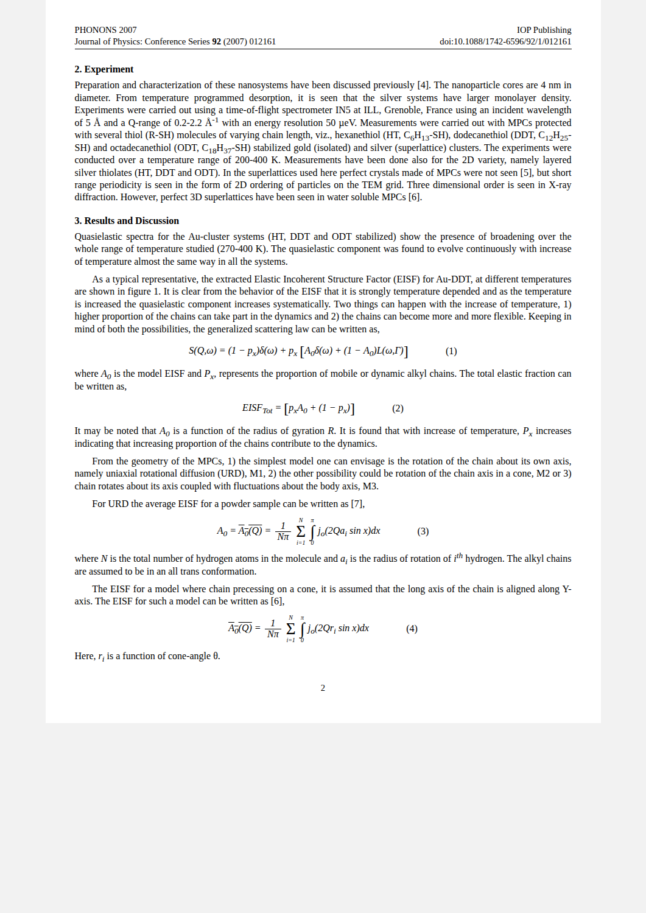PHONONS 2007 IOP Publishing
Journal of Physics: Conference Series 92 (2007) 012161 doi:10.1088/1742-6596/92/1/012161
2. Experiment
Preparation and characterization of these nanosystems have been discussed previously [4]. The nanoparticle cores are 4 nm in diameter. From temperature programmed desorption, it is seen that the silver systems have larger monolayer density. Experiments were carried out using a time-of-flight spectrometer IN5 at ILL, Grenoble, France using an incident wavelength of 5 Å and a Q-range of 0.2-2.2 Å-1 with an energy resolution 50 µeV. Measurements were carried out with MPCs protected with several thiol (R-SH) molecules of varying chain length, viz., hexanethiol (HT, C6H13-SH), dodecanethiol (DDT, C12H25-SH) and octadecanethiol (ODT, C18H37-SH) stabilized gold (isolated) and silver (superlattice) clusters. The experiments were conducted over a temperature range of 200-400 K. Measurements have been done also for the 2D variety, namely layered silver thiolates (HT, DDT and ODT). In the superlattices used here perfect crystals made of MPCs were not seen [5], but short range periodicity is seen in the form of 2D ordering of particles on the TEM grid. Three dimensional order is seen in X-ray diffraction. However, perfect 3D superlattices have been seen in water soluble MPCs [6].
3. Results and Discussion
Quasielastic spectra for the Au-cluster systems (HT, DDT and ODT stabilized) show the presence of broadening over the whole range of temperature studied (270-400 K). The quasielastic component was found to evolve continuously with increase of temperature almost the same way in all the systems.
As a typical representative, the extracted Elastic Incoherent Structure Factor (EISF) for Au-DDT, at different temperatures are shown in figure 1. It is clear from the behavior of the EISF that it is strongly temperature depended and as the temperature is increased the quasielastic component increases systematically. Two things can happen with the increase of temperature, 1) higher proportion of the chains can take part in the dynamics and 2) the chains can become more and more flexible. Keeping in mind of both the possibilities, the generalized scattering law can be written as,
S(Q,ω) = (1 − px)δ(ω) + px [A0δ(ω) + (1 − A0)L(ω,Γ)]
(1)
where A0 is the model EISF and Px, represents the proportion of mobile or dynamic alkyl chains. The total elastic fraction can be written as,
EISFTot = [pxA0 + (1 − px)]
(2)
It may be noted that A0 is a function of the radius of gyration R. It is found that with increase of temperature, Px increases indicating that increasing proportion of the chains contribute to the dynamics.
From the geometry of the MPCs, 1) the simplest model one can envisage is the rotation of the chain about its own axis, namely uniaxial rotational diffusion (URD), M1, 2) the other possibility could be rotation of the chain axis in a cone, M2 or 3) chain rotates about its axis coupled with fluctuations about the body axis, M3.
For URD the average EISF for a powder sample can be written as [7],
A0 = A0(Q) = 1 Nπ NΣi=1 π∫0 jo(2Qai sin x)dx
(3)
where N is the total number of hydrogen atoms in the molecule and ai is the radius of rotation of ith hydrogen. The alkyl chains are assumed to be in an all trans conformation.
The EISF for a model where chain precessing on a cone, it is assumed that the long axis of the chain is aligned along Y-axis. The EISF for such a model can be written as [6],
A0(Q) = 1 Nπ NΣi=1 π∫0 jo(2Qri sin x)dx
(4)
Here, ri is a function of cone-angle θ.
2